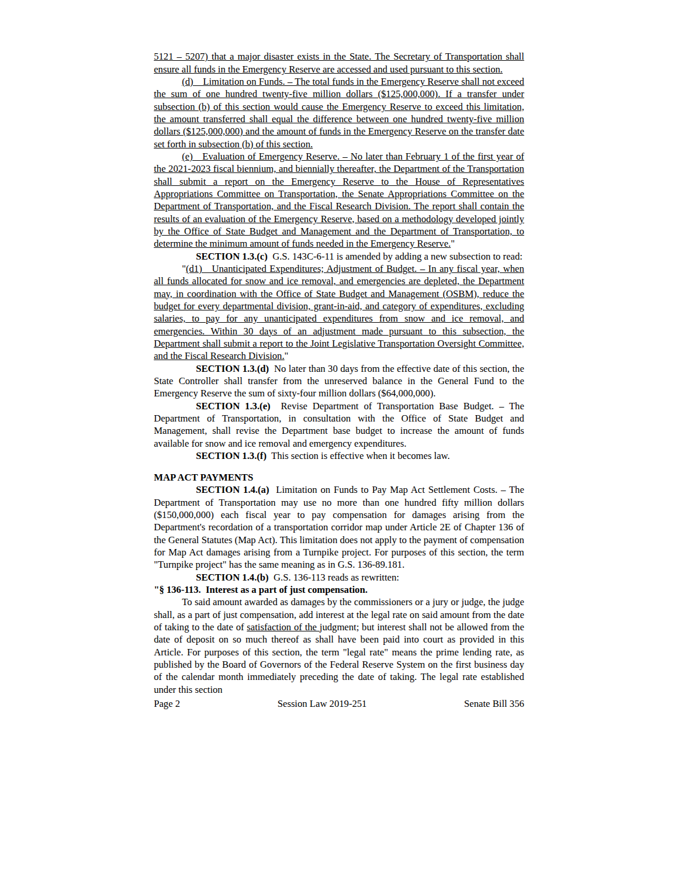5121 – 5207) that a major disaster exists in the State. The Secretary of Transportation shall ensure all funds in the Emergency Reserve are accessed and used pursuant to this section.
(d) Limitation on Funds. – The total funds in the Emergency Reserve shall not exceed the sum of one hundred twenty-five million dollars ($125,000,000). If a transfer under subsection (b) of this section would cause the Emergency Reserve to exceed this limitation, the amount transferred shall equal the difference between one hundred twenty-five million dollars ($125,000,000) and the amount of funds in the Emergency Reserve on the transfer date set forth in subsection (b) of this section.
(e) Evaluation of Emergency Reserve. – No later than February 1 of the first year of the 2021-2023 fiscal biennium, and biennially thereafter, the Department of the Transportation shall submit a report on the Emergency Reserve to the House of Representatives Appropriations Committee on Transportation, the Senate Appropriations Committee on the Department of Transportation, and the Fiscal Research Division. The report shall contain the results of an evaluation of the Emergency Reserve, based on a methodology developed jointly by the Office of State Budget and Management and the Department of Transportation, to determine the minimum amount of funds needed in the Emergency Reserve."
SECTION 1.3.(c) G.S. 143C-6-11 is amended by adding a new subsection to read:
"(d1) Unanticipated Expenditures; Adjustment of Budget. – In any fiscal year, when all funds allocated for snow and ice removal, and emergencies are depleted, the Department may, in coordination with the Office of State Budget and Management (OSBM), reduce the budget for every departmental division, grant-in-aid, and category of expenditures, excluding salaries, to pay for any unanticipated expenditures from snow and ice removal, and emergencies. Within 30 days of an adjustment made pursuant to this subsection, the Department shall submit a report to the Joint Legislative Transportation Oversight Committee, and the Fiscal Research Division."
SECTION 1.3.(d) No later than 30 days from the effective date of this section, the State Controller shall transfer from the unreserved balance in the General Fund to the Emergency Reserve the sum of sixty-four million dollars ($64,000,000).
SECTION 1.3.(e) Revise Department of Transportation Base Budget. – The Department of Transportation, in consultation with the Office of State Budget and Management, shall revise the Department base budget to increase the amount of funds available for snow and ice removal and emergency expenditures.
SECTION 1.3.(f) This section is effective when it becomes law.
MAP ACT PAYMENTS
SECTION 1.4.(a) Limitation on Funds to Pay Map Act Settlement Costs. – The Department of Transportation may use no more than one hundred fifty million dollars ($150,000,000) each fiscal year to pay compensation for damages arising from the Department's recordation of a transportation corridor map under Article 2E of Chapter 136 of the General Statutes (Map Act). This limitation does not apply to the payment of compensation for Map Act damages arising from a Turnpike project. For purposes of this section, the term "Turnpike project" has the same meaning as in G.S. 136-89.181.
SECTION 1.4.(b) G.S. 136-113 reads as rewritten:
"§ 136-113. Interest as a part of just compensation.
To said amount awarded as damages by the commissioners or a jury or judge, the judge shall, as a part of just compensation, add interest at the legal rate on said amount from the date of taking to the date of satisfaction of the judgment; but interest shall not be allowed from the date of deposit on so much thereof as shall have been paid into court as provided in this Article. For purposes of this section, the term "legal rate" means the prime lending rate, as published by the Board of Governors of the Federal Reserve System on the first business day of the calendar month immediately preceding the date of taking. The legal rate established under this section
Page 2 Session Law 2019-251 Senate Bill 356